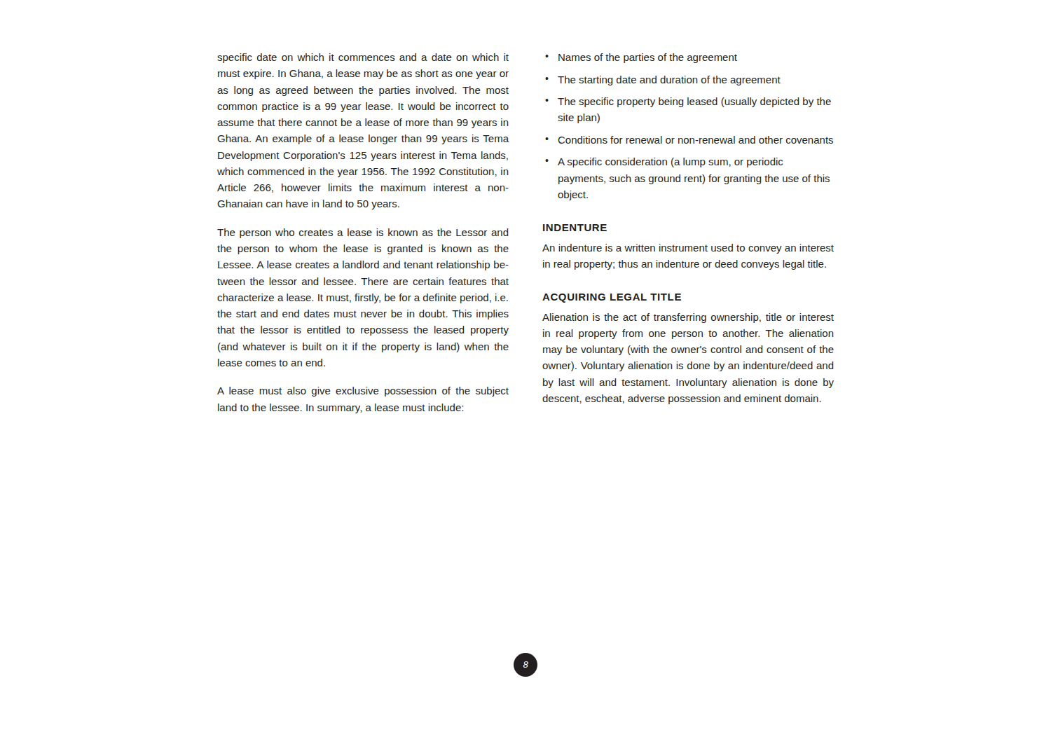specific date on which it commences and a date on which it must expire. In Ghana, a lease may be as short as one year or as long as agreed between the parties involved. The most common practice is a 99 year lease. It would be incorrect to assume that there cannot be a lease of more than 99 years in Ghana. An example of a lease longer than 99 years is Tema Development Corporation's 125 years interest in Tema lands, which commenced in the year 1956. The 1992 Constitution, in Article 266, however limits the maximum interest a non- Ghanaian can have in land to 50 years.
The person who creates a lease is known as the Lessor and the person to whom the lease is granted is known as the Lessee. A lease creates a landlord and tenant relationship between the lessor and lessee. There are certain features that characterize a lease. It must, firstly, be for a definite period, i.e. the start and end dates must never be in doubt. This implies that the lessor is entitled to repossess the leased property (and whatever is built on it if the property is land) when the lease comes to an end.
A lease must also give exclusive possession of the subject land to the lessee. In summary, a lease must include:
Names of the parties of the agreement
The starting date and duration of the agreement
The specific property being leased (usually depicted by the site plan)
Conditions for renewal or non-renewal and other covenants
A specific consideration (a lump sum, or periodic payments, such as ground rent) for granting the use of this object.
Indenture
An indenture is a written instrument used to convey an interest in real property; thus an indenture or deed conveys legal title.
Acquiring Legal Title
Alienation is the act of transferring ownership, title or interest in real property from one person to another. The alienation may be voluntary (with the owner's control and consent of the owner). Voluntary alienation is done by an indenture/deed and by last will and testament. Involuntary alienation is done by descent, escheat, adverse possession and eminent domain.
8